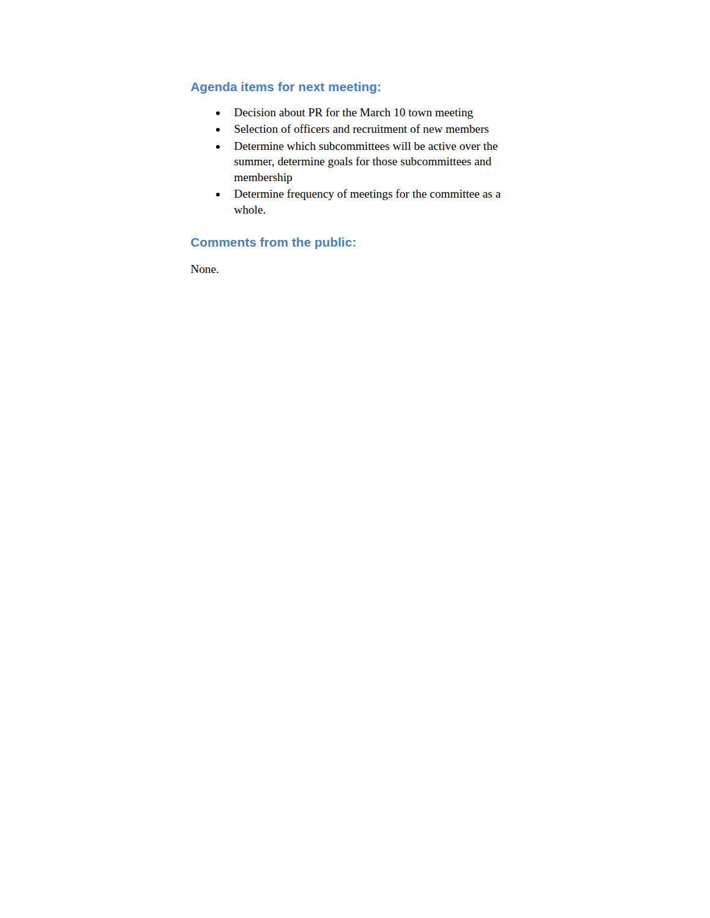Agenda items for next meeting:
Decision about PR for the March 10 town meeting
Selection of officers and recruitment of new members
Determine which subcommittees will be active over the summer, determine goals for those subcommittees and membership
Determine frequency of meetings for the committee as a whole.
Comments from the public:
None.